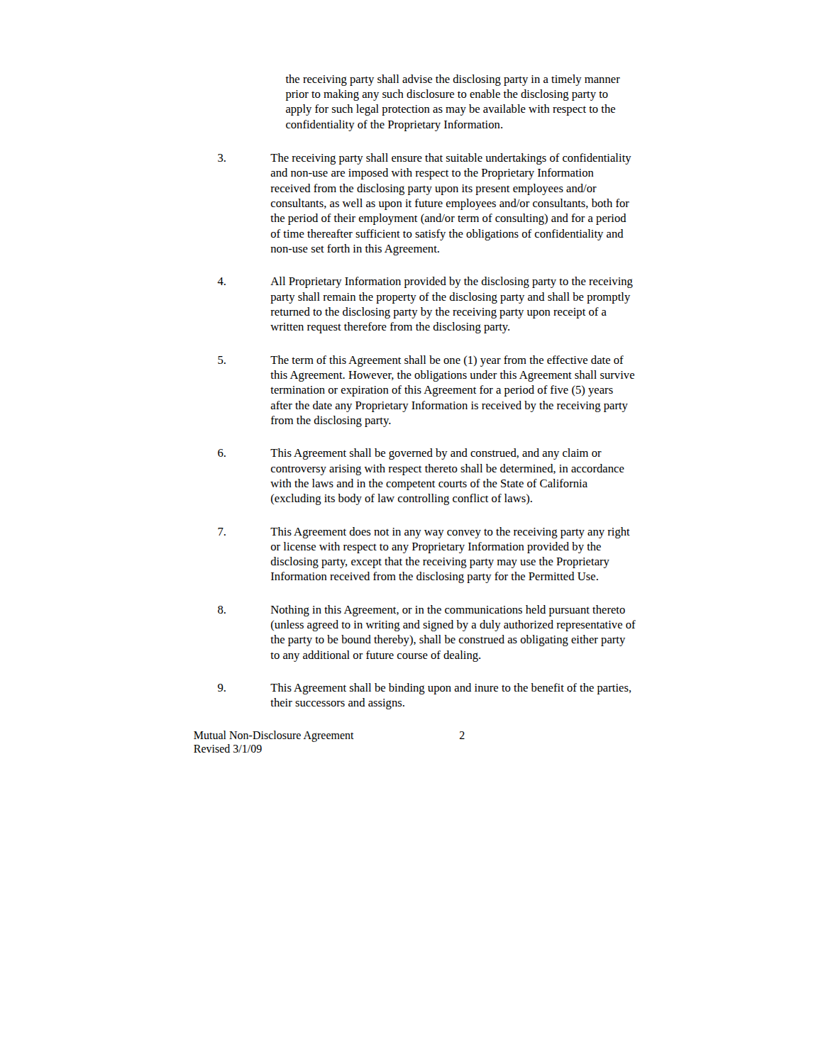the receiving party shall advise the disclosing party in a timely manner prior to making any such disclosure to enable the disclosing party to apply for such legal protection as may be available with respect to the confidentiality of the Proprietary Information.
3. The receiving party shall ensure that suitable undertakings of confidentiality and non-use are imposed with respect to the Proprietary Information received from the disclosing party upon its present employees and/or consultants, as well as upon it future employees and/or consultants, both for the period of their employment (and/or term of consulting) and for a period of time thereafter sufficient to satisfy the obligations of confidentiality and non-use set forth in this Agreement.
4. All Proprietary Information provided by the disclosing party to the receiving party shall remain the property of the disclosing party and shall be promptly returned to the disclosing party by the receiving party upon receipt of a written request therefore from the disclosing party.
5. The term of this Agreement shall be one (1) year from the effective date of this Agreement. However, the obligations under this Agreement shall survive termination or expiration of this Agreement for a period of five (5) years after the date any Proprietary Information is received by the receiving party from the disclosing party.
6. This Agreement shall be governed by and construed, and any claim or controversy arising with respect thereto shall be determined, in accordance with the laws and in the competent courts of the State of California (excluding its body of law controlling conflict of laws).
7. This Agreement does not in any way convey to the receiving party any right or license with respect to any Proprietary Information provided by the disclosing party, except that the receiving party may use the Proprietary Information received from the disclosing party for the Permitted Use.
8. Nothing in this Agreement, or in the communications held pursuant thereto (unless agreed to in writing and signed by a duly authorized representative of the party to be bound thereby), shall be construed as obligating either party to any additional or future course of dealing.
9. This Agreement shall be binding upon and inure to the benefit of the parties, their successors and assigns.
Mutual Non-Disclosure Agreement Revised 3/1/09
2